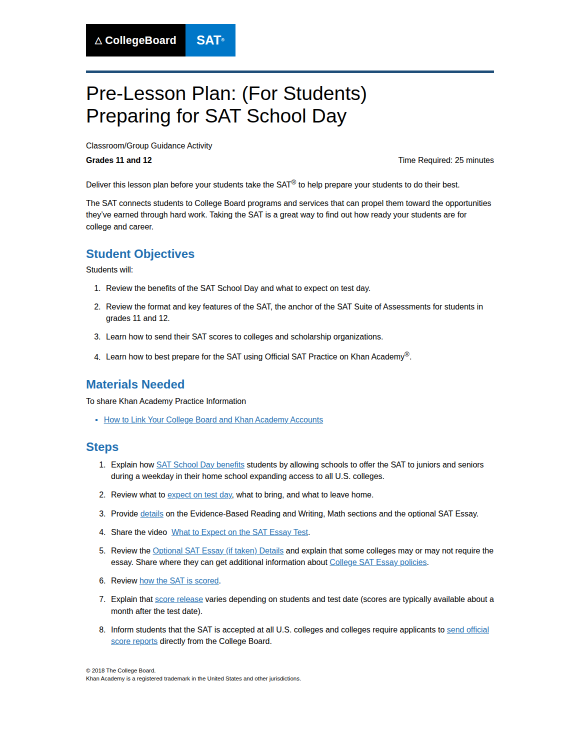△CollegeBoard
SAT®
Pre-Lesson Plan: (For Students)
Preparing for SAT School Day
Classroom/Group Guidance Activity
Grades 11 and 12 Time Required: 25 minutes
Deliver this lesson plan before your students take the SAT® to help prepare your students to do their best.
The SAT connects students to College Board programs and services that can propel them toward the opportunities they’ve earned through hard work. Taking the SAT is a great way to find out how ready your students are for college and career.
Student Objectives
Students will:
Review the benefits of the SAT School Day and what to expect on test day.
Review the format and key features of the SAT, the anchor of the SAT Suite of Assessments for students in grades 11 and 12.
Learn how to send their SAT scores to colleges and scholarship organizations.
Learn how to best prepare for the SAT using Official SAT Practice on Khan Academy®.
Materials Needed
To share Khan Academy Practice Information
How to Link Your College Board and Khan Academy Accounts
Steps
Explain how SAT School Day benefits students by allowing schools to offer the SAT to juniors and seniors during a weekday in their home school expanding access to all U.S. colleges.
Review what to expect on test day, what to bring, and what to leave home.
Provide details on the Evidence-Based Reading and Writing, Math sections and the optional SAT Essay.
Share the video What to Expect on the SAT Essay Test.
Review the Optional SAT Essay (if taken) Details and explain that some colleges may or may not require the essay. Share where they can get additional information about College SAT Essay policies.
Review how the SAT is scored.
Explain that score release varies depending on students and test date (scores are typically available about a month after the test date).
Inform students that the SAT is accepted at all U.S. colleges and colleges require applicants to send official score reports directly from the College Board.
© 2018 The College Board.
Khan Academy is a registered trademark in the United States and other jurisdictions.